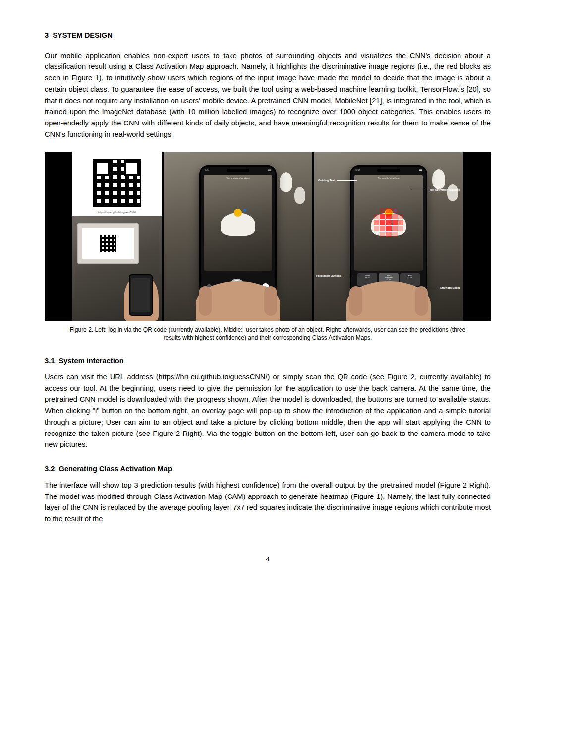3 SYSTEM DESIGN
Our mobile application enables non-expert users to take photos of surrounding objects and visualizes the CNN's decision about a classification result using a Class Activation Map approach. Namely, it highlights the discriminative image regions (i.e., the red blocks as seen in Figure 1), to intuitively show users which regions of the input image have made the model to decide that the image is about a certain object class. To guarantee the ease of access, we built the tool using a web-based machine learning toolkit, TensorFlow.js [20], so that it does not require any installation on users' mobile device. A pretrained CNN model, MobileNet [21], is integrated in the tool, which is trained upon the ImageNet database (with 10 million labelled images) to recognize over 1000 object categories. This enables users to open-endedly apply the CNN with different kinds of daily objects, and have meaningful recognition results for them to make sense of the CNN's functioning in real-world settings.
https://hri-eu.github.io/guessCNN/
9:41▮▮▮
Take a photo of an object
i
Guiding Text
7x7 Activation Squares
Prediction Buttons
Strength Slider
12:09▮▮▮
Not sure, let's try these
Parrot
38.2%
Bird
Kingfisher
34.4%
Hook
22.1%
Figure 2. Left: log in via the QR code (currently available). Middle: user takes photo of an object. Right: afterwards, user can see the predictions (three results with highest confidence) and their corresponding Class Activation Maps.
3.1 System interaction
Users can visit the URL address (https://hri-eu.github.io/guessCNN/) or simply scan the QR code (see Figure 2, currently available) to access our tool. At the beginning, users need to give the permission for the application to use the back camera. At the same time, the pretrained CNN model is downloaded with the progress shown. After the model is downloaded, the buttons are turned to available status. When clicking "i" button on the bottom right, an overlay page will pop-up to show the introduction of the application and a simple tutorial through a picture; User can aim to an object and take a picture by clicking bottom middle, then the app will start applying the CNN to recognize the taken picture (see Figure 2 Right). Via the toggle button on the bottom left, user can go back to the camera mode to take new pictures.
3.2 Generating Class Activation Map
The interface will show top 3 prediction results (with highest confidence) from the overall output by the pretrained model (Figure 2 Right). The model was modified through Class Activation Map (CAM) approach to generate heatmap (Figure 1). Namely, the last fully connected layer of the CNN is replaced by the average pooling layer. 7x7 red squares indicate the discriminative image regions which contribute most to the result of the
4